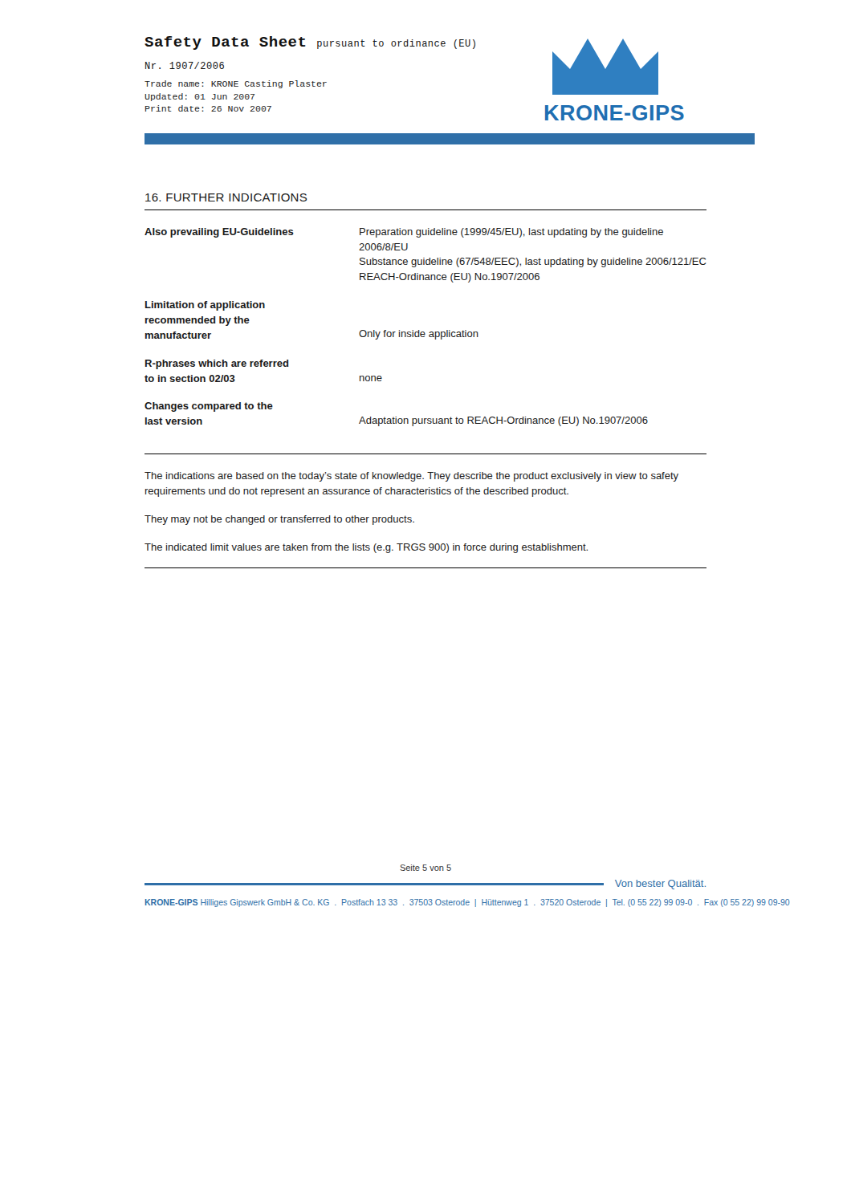Safety Data Sheet pursuant to ordinance (EU) Nr. 1907/2006
Trade name: KRONE Casting Plaster
Updated: 01 Jun 2007
Print date: 26 Nov 2007
KRONE-GIPS
16. FURTHER INDICATIONS
| Also prevailing EU-Guidelines | Preparation guideline (1999/45/EU), last updating by the guideline 2006/8/EU Substance guideline (67/548/EEC), last updating by guideline 2006/121/EC REACH-Ordinance (EU) No.1907/2006 |
| Limitation of application recommended by the manufacturer | Only for inside application |
| R-phrases which are referred to in section 02/03 | none |
| Changes compared to the last version | Adaptation pursuant to REACH-Ordinance (EU) No.1907/2006 |
The indications are based on the today’s state of knowledge. They describe the product exclusively in view to safety requirements und do not represent an assurance of characteristics of the described product.
They may not be changed or transferred to other products.
The indicated limit values are taken from the lists (e.g. TRGS 900) in force during establishment.
Seite 5 von 5
Von bester Qualität.
KRONE-GIPS Hilliges Gipswerk GmbH & Co. KG . Postfach 13 33 . 37503 Osterode | Hüttenweg 1 . 37520 Osterode | Tel. (0 55 22) 99 09-0 . Fax (0 55 22) 99 09-90